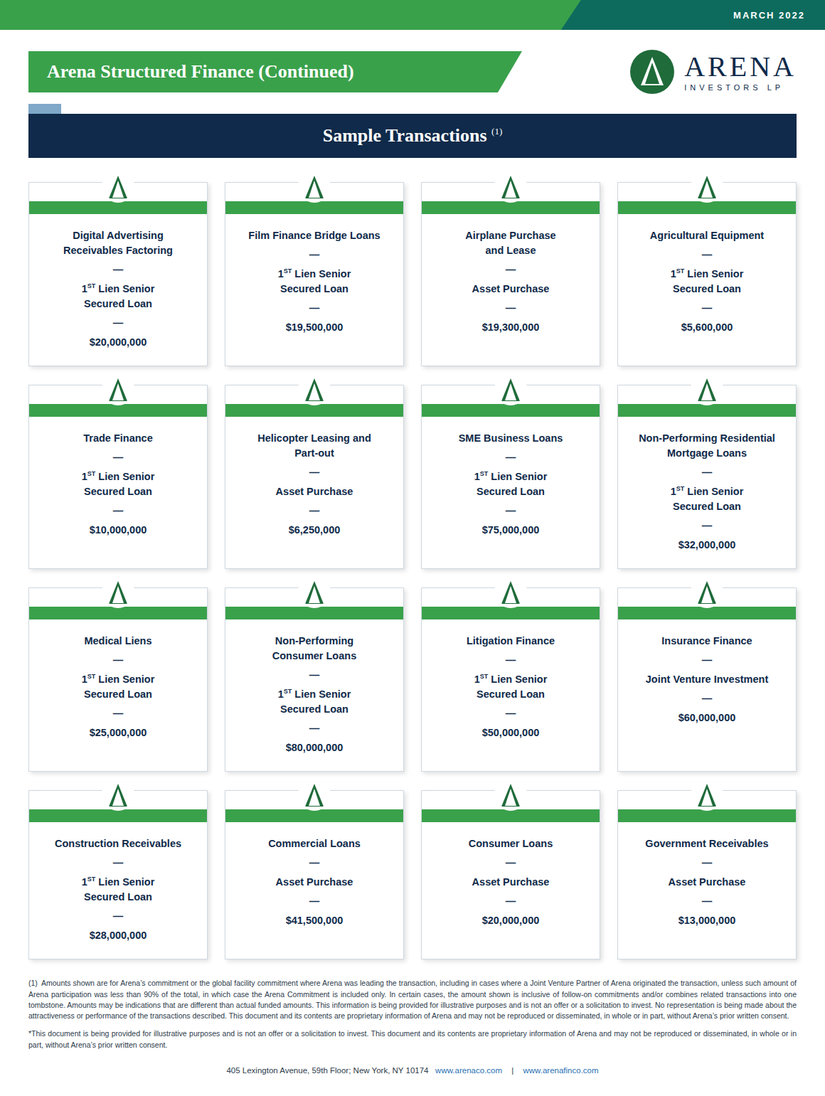MARCH 2022
Arena Structured Finance (Continued)
ARENA
INVESTORS LP
Sample Transactions (1)
Digital Advertising
Receivables Factoring — 1ST Lien Senior
Secured Loan — $20,000,000
Film Finance Bridge Loans — 1ST Lien Senior
Secured Loan — $19,500,000
Airplane Purchase
and Lease — Asset Purchase — $19,300,000
Agricultural Equipment — 1ST Lien Senior
Secured Loan — $5,600,000
Trade Finance — 1ST Lien Senior
Secured Loan — $10,000,000
Helicopter Leasing and
Part-out — Asset Purchase — $6,250,000
SME Business Loans — 1ST Lien Senior
Secured Loan — $75,000,000
Non-Performing Residential
Mortgage Loans — 1ST Lien Senior
Secured Loan — $32,000,000
Medical Liens — 1ST Lien Senior
Secured Loan — $25,000,000
Non-Performing
Consumer Loans — 1ST Lien Senior
Secured Loan — $80,000,000
Litigation Finance — 1ST Lien Senior
Secured Loan — $50,000,000
Insurance Finance — Joint Venture Investment — $60,000,000
Construction Receivables — 1ST Lien Senior
Secured Loan — $28,000,000
Commercial Loans — Asset Purchase — $41,500,000
Consumer Loans — Asset Purchase — $20,000,000
Government Receivables — Asset Purchase — $13,000,000
(1) Amounts shown are for Arena’s commitment or the global facility commitment where Arena was leading the transaction, including in cases where a Joint Venture Partner of Arena originated the transaction, unless such amount of Arena participation was less than 90% of the total, in which case the Arena Commitment is included only. In certain cases, the amount shown is inclusive of follow-on commitments and/or combines related transactions into one tombstone. Amounts may be indications that are different than actual funded amounts. This information is being provided for illustrative purposes and is not an offer or a solicitation to invest. No representation is being made about the attractiveness or performance of the transactions described. This document and its contents are proprietary information of Arena and may not be reproduced or disseminated, in whole or in part, without Arena’s prior written consent.
*This document is being provided for illustrative purposes and is not an offer or a solicitation to invest. This document and its contents are proprietary information of Arena and may not be reproduced or disseminated, in whole or in part, without Arena’s prior written consent.
405 Lexington Avenue, 59th Floor; New York, NY 10174 www.arenaco.com | www.arenafinco.com